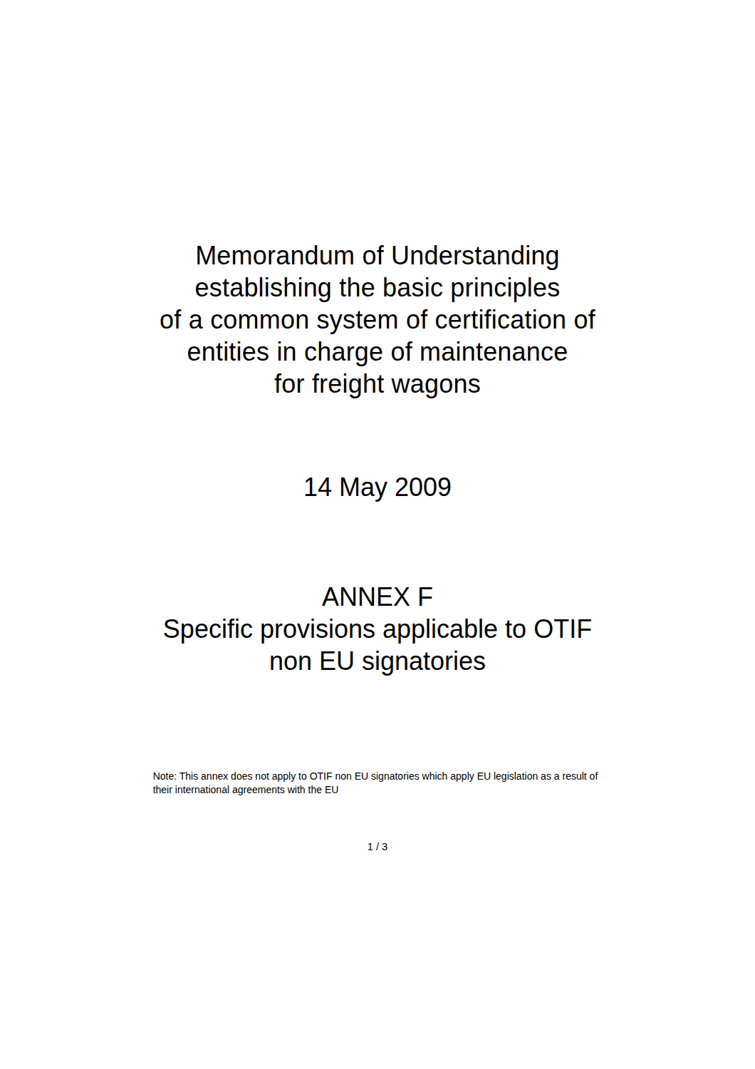Memorandum of Understanding
establishing the basic principles
of a common system of certification of entities in charge of maintenance
for freight wagons
14 May 2009
ANNEX F
Specific provisions applicable to OTIF non EU signatories
Note: This annex does not apply to OTIF non EU signatories which apply EU legislation as a result of their international agreements with the EU
1 / 3